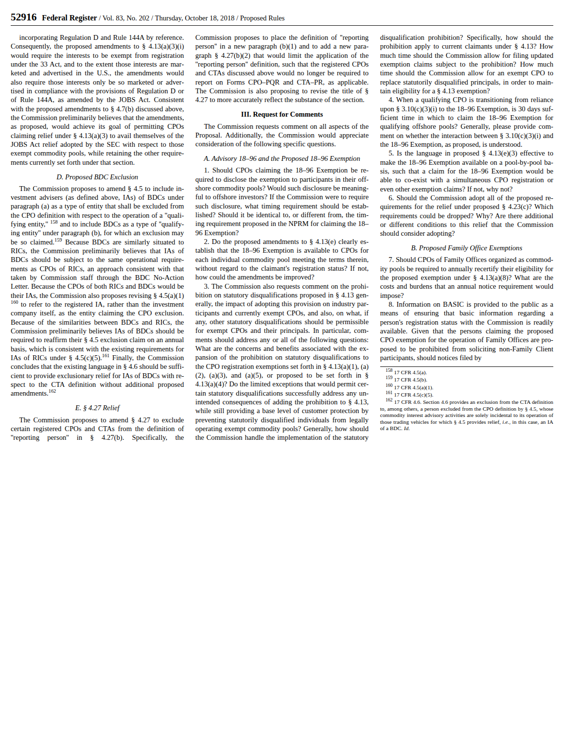52916 Federal Register / Vol. 83, No. 202 / Thursday, October 18, 2018 / Proposed Rules
incorporating Regulation D and Rule 144A by reference. Consequently, the proposed amendments to § 4.13(a)(3)(i) would require the interests to be exempt from registration under the 33 Act, and to the extent those interests are marketed and advertised in the U.S., the amendments would also require those interests only be so marketed or advertised in compliance with the provisions of Regulation D or of Rule 144A, as amended by the JOBS Act. Consistent with the proposed amendments to § 4.7(b) discussed above, the Commission preliminarily believes that the amendments, as proposed, would achieve its goal of permitting CPOs claiming relief under § 4.13(a)(3) to avail themselves of the JOBS Act relief adopted by the SEC with respect to those exempt commodity pools, while retaining the other requirements currently set forth under that section.
D. Proposed BDC Exclusion
The Commission proposes to amend § 4.5 to include investment advisers (as defined above, IAs) of BDCs under paragraph (a) as a type of entity that shall be excluded from the CPO definition with respect to the operation of a ''qualifying entity,'' 158 and to include BDCs as a type of ''qualifying entity'' under paragraph (b), for which an exclusion may be so claimed.159 Because BDCs are similarly situated to RICs, the Commission preliminarily believes that IAs of BDCs should be subject to the same operational requirements as CPOs of RICs, an approach consistent with that taken by Commission staff through the BDC No-Action Letter. Because the CPOs of both RICs and BDCs would be their IAs, the Commission also proposes revising § 4.5(a)(1) 160 to refer to the registered IA, rather than the investment company itself, as the entity claiming the CPO exclusion. Because of the similarities between BDCs and RICs, the Commission preliminarily believes IAs of BDCs should be required to reaffirm their § 4.5 exclusion claim on an annual basis, which is consistent with the existing requirements for IAs of RICs under § 4.5(c)(5).161 Finally, the Commission concludes that the existing language in § 4.6 should be sufficient to provide exclusionary relief for IAs of BDCs with respect to the CTA definition without additional proposed amendments.162
E. § 4.27 Relief
The Commission proposes to amend § 4.27 to exclude certain registered CPOs and CTAs from the definition of ''reporting person'' in § 4.27(b). Specifically, the Commission proposes to place the definition of ''reporting person'' in a new paragraph (b)(1) and to add a new paragraph § 4.27(b)(2) that would limit the application of the ''reporting person'' definition, such that the registered CPOs and CTAs discussed above would no longer be required to report on Forms CPO–PQR and CTA–PR, as applicable. The Commission is also proposing to revise the title of § 4.27 to more accurately reflect the substance of the section.
III. Request for Comments
The Commission requests comment on all aspects of the Proposal. Additionally, the Commission would appreciate consideration of the following specific questions.
A. Advisory 18–96 and the Proposed 18–96 Exemption
1. Should CPOs claiming the 18–96 Exemption be required to disclose the exemption to participants in their offshore commodity pools? Would such disclosure be meaningful to offshore investors? If the Commission were to require such disclosure, what timing requirement should be established? Should it be identical to, or different from, the timing requirement proposed in the NPRM for claiming the 18–96 Exemption?
2. Do the proposed amendments to § 4.13(e) clearly establish that the 18–96 Exemption is available to CPOs for each individual commodity pool meeting the terms therein, without regard to the claimant's registration status? If not, how could the amendments be improved?
3. The Commission also requests comment on the prohibition on statutory disqualifications proposed in § 4.13 generally, the impact of adopting this provision on industry participants and currently exempt CPOs, and also, on what, if any, other statutory disqualifications should be permissible for exempt CPOs and their principals. In particular, comments should address any or all of the following questions: What are the concerns and benefits associated with the expansion of the prohibition on statutory disqualifications to the CPO registration exemptions set forth in § 4.13(a)(1), (a)(2), (a)(3), and (a)(5), or proposed to be set forth in § 4.13(a)(4)? Do the limited exceptions that would permit certain statutory disqualifications successfully address any unintended consequences of adding the prohibition to § 4.13, while still providing a base level of customer protection by preventing statutorily disqualified individuals from legally operating exempt commodity pools? Generally, how should the Commission handle the implementation of the statutory disqualification prohibition? Specifically, how should the prohibition apply to current claimants under § 4.13? How much time should the Commission allow for filing updated exemption claims subject to the prohibition? How much time should the Commission allow for an exempt CPO to replace statutorily disqualified principals, in order to maintain eligibility for a § 4.13 exemption?
4. When a qualifying CPO is transitioning from reliance upon § 3.10(c)(3)(i) to the 18–96 Exemption, is 30 days sufficient time in which to claim the 18–96 Exemption for qualifying offshore pools? Generally, please provide comment on whether the interaction between § 3.10(c)(3)(i) and the 18–96 Exemption, as proposed, is understood.
5. Is the language in proposed § 4.13(e)(3) effective to make the 18–96 Exemption available on a pool-by-pool basis, such that a claim for the 18–96 Exemption would be able to co-exist with a simultaneous CPO registration or even other exemption claims? If not, why not?
6. Should the Commission adopt all of the proposed requirements for the relief under proposed § 4.23(c)? Which requirements could be dropped? Why? Are there additional or different conditions to this relief that the Commission should consider adopting?
B. Proposed Family Office Exemptions
7. Should CPOs of Family Offices organized as commodity pools be required to annually recertify their eligibility for the proposed exemption under § 4.13(a)(8)? What are the costs and burdens that an annual notice requirement would impose?
8. Information on BASIC is provided to the public as a means of ensuring that basic information regarding a person's registration status with the Commission is readily available. Given that the persons claiming the proposed CPO exemption for the operation of Family Offices are proposed to be prohibited from soliciting non-Family Client participants, should notices filed by
158 17 CFR 4.5(a).
159 17 CFR 4.5(b).
160 17 CFR 4.5(a)(1).
161 17 CFR 4.5(c)(5).
162 17 CFR 4.6. Section 4.6 provides an exclusion from the CTA definition to, among others, a person excluded from the CPO definition by § 4.5, whose commodity interest advisory activities are solely incidental to its operation of those trading vehicles for which § 4.5 provides relief, i.e., in this case, an IA of a BDC. Id.